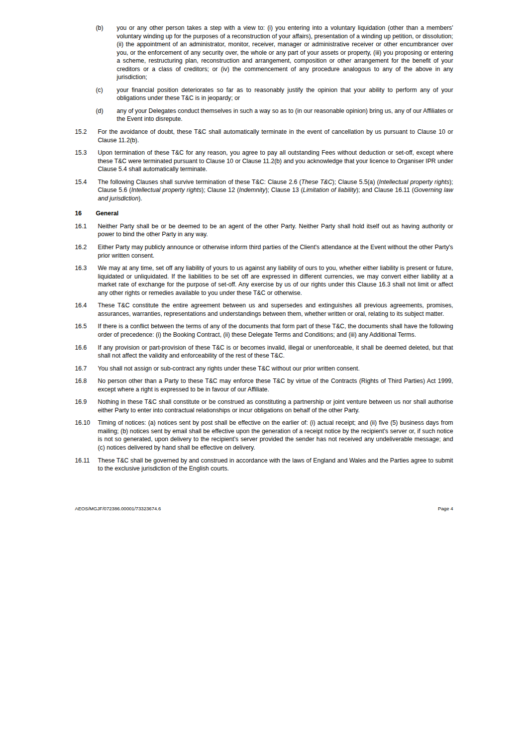(b) you or any other person takes a step with a view to: (i) you entering into a voluntary liquidation (other than a members' voluntary winding up for the purposes of a reconstruction of your affairs), presentation of a winding up petition, or dissolution; (ii) the appointment of an administrator, monitor, receiver, manager or administrative receiver or other encumbrancer over you, or the enforcement of any security over, the whole or any part of your assets or property, (iii) you proposing or entering a scheme, restructuring plan, reconstruction and arrangement, composition or other arrangement for the benefit of your creditors or a class of creditors; or (iv) the commencement of any procedure analogous to any of the above in any jurisdiction;
(c) your financial position deteriorates so far as to reasonably justify the opinion that your ability to perform any of your obligations under these T&C is in jeopardy; or
(d) any of your Delegates conduct themselves in such a way so as to (in our reasonable opinion) bring us, any of our Affiliates or the Event into disrepute.
15.2 For the avoidance of doubt, these T&C shall automatically terminate in the event of cancellation by us pursuant to Clause 10 or Clause 11.2(b).
15.3 Upon termination of these T&C for any reason, you agree to pay all outstanding Fees without deduction or set-off, except where these T&C were terminated pursuant to Clause 10 or Clause 11.2(b) and you acknowledge that your licence to Organiser IPR under Clause 5.4 shall automatically terminate.
15.4 The following Clauses shall survive termination of these T&C: Clause 2.6 (These T&C); Clause 5.5(a) (Intellectual property rights); Clause 5.6 (Intellectual property rights); Clause 12 (Indemnity); Clause 13 (Limitation of liability); and Clause 16.11 (Governing law and jurisdiction).
16 General
16.1 Neither Party shall be or be deemed to be an agent of the other Party. Neither Party shall hold itself out as having authority or power to bind the other Party in any way.
16.2 Either Party may publicly announce or otherwise inform third parties of the Client's attendance at the Event without the other Party's prior written consent.
16.3 We may at any time, set off any liability of yours to us against any liability of ours to you, whether either liability is present or future, liquidated or unliquidated. If the liabilities to be set off are expressed in different currencies, we may convert either liability at a market rate of exchange for the purpose of set-off. Any exercise by us of our rights under this Clause 16.3 shall not limit or affect any other rights or remedies available to you under these T&C or otherwise.
16.4 These T&C constitute the entire agreement between us and supersedes and extinguishes all previous agreements, promises, assurances, warranties, representations and understandings between them, whether written or oral, relating to its subject matter.
16.5 If there is a conflict between the terms of any of the documents that form part of these T&C, the documents shall have the following order of precedence: (i) the Booking Contract, (ii) these Delegate Terms and Conditions; and (iii) any Additional Terms.
16.6 If any provision or part-provision of these T&C is or becomes invalid, illegal or unenforceable, it shall be deemed deleted, but that shall not affect the validity and enforceability of the rest of these T&C.
16.7 You shall not assign or sub-contract any rights under these T&C without our prior written consent.
16.8 No person other than a Party to these T&C may enforce these T&C by virtue of the Contracts (Rights of Third Parties) Act 1999, except where a right is expressed to be in favour of our Affiliate.
16.9 Nothing in these T&C shall constitute or be construed as constituting a partnership or joint venture between us nor shall authorise either Party to enter into contractual relationships or incur obligations on behalf of the other Party.
16.10 Timing of notices: (a) notices sent by post shall be effective on the earlier of: (i) actual receipt; and (ii) five (5) business days from mailing; (b) notices sent by email shall be effective upon the generation of a receipt notice by the recipient's server or, if such notice is not so generated, upon delivery to the recipient's server provided the sender has not received any undeliverable message; and (c) notices delivered by hand shall be effective on delivery.
16.11 These T&C shall be governed by and construed in accordance with the laws of England and Wales and the Parties agree to submit to the exclusive jurisdiction of the English courts.
AEOS/MGJF/072386.00001/73323674.6 Page 4